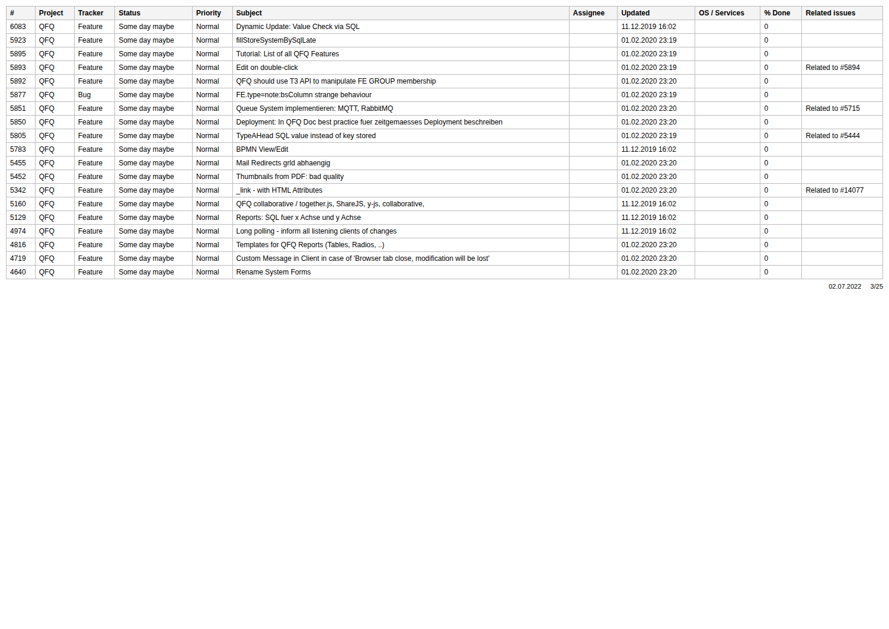| # | Project | Tracker | Status | Priority | Subject | Assignee | Updated | OS / Services | % Done | Related issues |
| --- | --- | --- | --- | --- | --- | --- | --- | --- | --- | --- |
| 6083 | QFQ | Feature | Some day maybe | Normal | Dynamic Update: Value Check via SQL | | 11.12.2019 16:02 | | 0 | |
| 5923 | QFQ | Feature | Some day maybe | Normal | fillStoreSystemBySqlLate | | 01.02.2020 23:19 | | 0 | |
| 5895 | QFQ | Feature | Some day maybe | Normal | Tutorial: List of all QFQ Features | | 01.02.2020 23:19 | | 0 | |
| 5893 | QFQ | Feature | Some day maybe | Normal | Edit on double-click | | 01.02.2020 23:19 | | 0 | Related to #5894 |
| 5892 | QFQ | Feature | Some day maybe | Normal | QFQ should use T3 API to manipulate FE GROUP membership | | 01.02.2020 23:20 | | 0 | |
| 5877 | QFQ | Bug | Some day maybe | Normal | FE.type=note:bsColumn strange behaviour | | 01.02.2020 23:19 | | 0 | |
| 5851 | QFQ | Feature | Some day maybe | Normal | Queue System implementieren: MQTT, RabbitMQ | | 01.02.2020 23:20 | | 0 | Related to #5715 |
| 5850 | QFQ | Feature | Some day maybe | Normal | Deployment: In QFQ Doc best practice fuer zeitgemaesses Deployment beschreiben | | 01.02.2020 23:20 | | 0 | |
| 5805 | QFQ | Feature | Some day maybe | Normal | TypeAHead SQL value instead of key stored | | 01.02.2020 23:19 | | 0 | Related to #5444 |
| 5783 | QFQ | Feature | Some day maybe | Normal | BPMN View/Edit | | 11.12.2019 16:02 | | 0 | |
| 5455 | QFQ | Feature | Some day maybe | Normal | Mail Redirects grld abhaengig | | 01.02.2020 23:20 | | 0 | |
| 5452 | QFQ | Feature | Some day maybe | Normal | Thumbnails from PDF: bad quality | | 01.02.2020 23:20 | | 0 | |
| 5342 | QFQ | Feature | Some day maybe | Normal | _link - with HTML Attributes | | 01.02.2020 23:20 | | 0 | Related to #14077 |
| 5160 | QFQ | Feature | Some day maybe | Normal | QFQ collaborative / together.js, ShareJS, y-js, collaborative, | | 11.12.2019 16:02 | | 0 | |
| 5129 | QFQ | Feature | Some day maybe | Normal | Reports: SQL fuer x Achse und y Achse | | 11.12.2019 16:02 | | 0 | |
| 4974 | QFQ | Feature | Some day maybe | Normal | Long polling - inform all listening clients of changes | | 11.12.2019 16:02 | | 0 | |
| 4816 | QFQ | Feature | Some day maybe | Normal | Templates for QFQ Reports (Tables, Radios, ..) | | 01.02.2020 23:20 | | 0 | |
| 4719 | QFQ | Feature | Some day maybe | Normal | Custom Message in Client in case of 'Browser tab close, modification will be lost' | | 01.02.2020 23:20 | | 0 | |
| 4640 | QFQ | Feature | Some day maybe | Normal | Rename System Forms | | 01.02.2020 23:20 | | 0 | |
02.07.2022 3/25